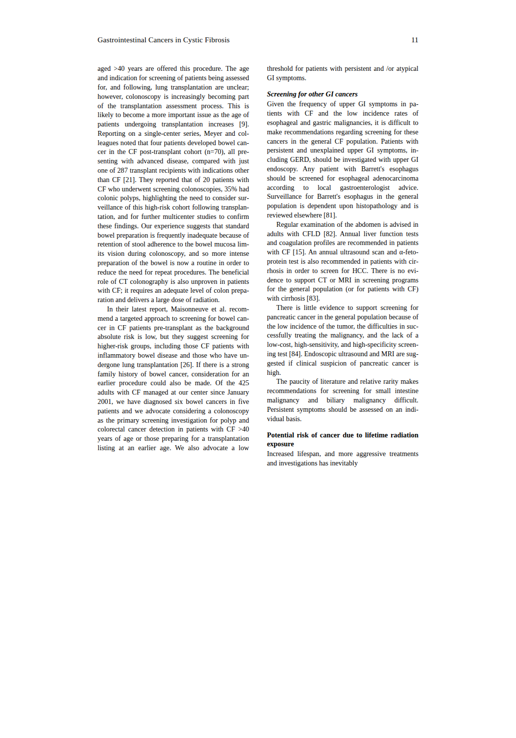Gastrointestinal Cancers in Cystic Fibrosis 11
aged >40 years are offered this procedure. The age and indication for screening of patients being assessed for, and following, lung transplantation are unclear; however, colonoscopy is increasingly becoming part of the transplantation assessment process. This is likely to become a more important issue as the age of patients undergoing transplantation increases [9]. Reporting on a single-center series, Meyer and colleagues noted that four patients developed bowel cancer in the CF post-transplant cohort (n=70), all presenting with advanced disease, compared with just one of 287 transplant recipients with indications other than CF [21]. They reported that of 20 patients with CF who underwent screening colonoscopies, 35% had colonic polyps, highlighting the need to consider surveillance of this high-risk cohort following transplantation, and for further multicenter studies to confirm these findings. Our experience suggests that standard bowel preparation is frequently inadequate because of retention of stool adherence to the bowel mucosa limits vision during colonoscopy, and so more intense preparation of the bowel is now a routine in order to reduce the need for repeat procedures. The beneficial role of CT colonography is also unproven in patients with CF; it requires an adequate level of colon preparation and delivers a large dose of radiation.
In their latest report, Maisonneuve et al. recommend a targeted approach to screening for bowel cancer in CF patients pre-transplant as the background absolute risk is low, but they suggest screening for higher-risk groups, including those CF patients with inflammatory bowel disease and those who have undergone lung transplantation [26]. If there is a strong family history of bowel cancer, consideration for an earlier procedure could also be made. Of the 425 adults with CF managed at our center since January 2001, we have diagnosed six bowel cancers in five patients and we advocate considering a colonoscopy as the primary screening investigation for polyp and colorectal cancer detection in patients with CF >40 years of age or those preparing for a transplantation listing at an earlier age. We also advocate a low threshold for patients with persistent and /or atypical GI symptoms.
Screening for other GI cancers
Given the frequency of upper GI symptoms in patients with CF and the low incidence rates of esophageal and gastric malignancies, it is difficult to make recommendations regarding screening for these cancers in the general CF population. Patients with persistent and unexplained upper GI symptoms, including GERD, should be investigated with upper GI endoscopy. Any patient with Barrett's esophagus should be screened for esophageal adenocarcinoma according to local gastroenterologist advice. Surveillance for Barrett's esophagus in the general population is dependent upon histopathology and is reviewed elsewhere [81].
Regular examination of the abdomen is advised in adults with CFLD [82]. Annual liver function tests and coagulation profiles are recommended in patients with CF [15]. An annual ultrasound scan and α-fetoprotein test is also recommended in patients with cirrhosis in order to screen for HCC. There is no evidence to support CT or MRI in screening programs for the general population (or for patients with CF) with cirrhosis [83].
There is little evidence to support screening for pancreatic cancer in the general population because of the low incidence of the tumor, the difficulties in successfully treating the malignancy, and the lack of a low-cost, high-sensitivity, and high-specificity screening test [84]. Endoscopic ultrasound and MRI are suggested if clinical suspicion of pancreatic cancer is high.
The paucity of literature and relative rarity makes recommendations for screening for small intestine malignancy and biliary malignancy difficult. Persistent symptoms should be assessed on an individual basis.
Potential risk of cancer due to lifetime radiation exposure
Increased lifespan, and more aggressive treatments and investigations has inevitably